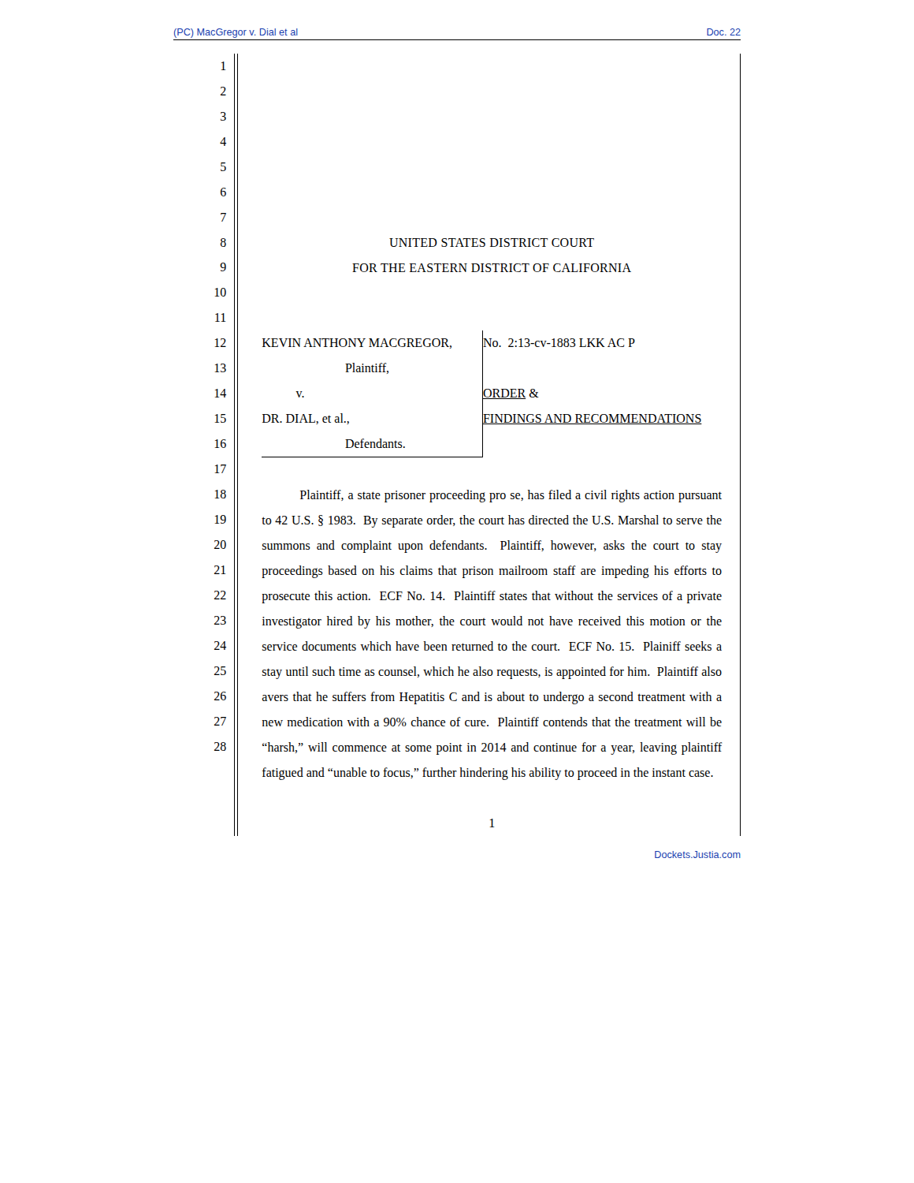(PC) MacGregor v. Dial et al Doc. 22
1
2
3
4
5
6
7
8
9
10
11
12
13
14
15
16
17
18
19
20
21
22
23
24
25
26
27
28
UNITED STATES DISTRICT COURT
FOR THE EASTERN DISTRICT OF CALIFORNIA
| KEVIN ANTHONY MACGREGOR, Plaintiff, v. DR. DIAL, et al., Defendants. | No. 2:13-cv-1883 LKK AC P ORDER & FINDINGS AND RECOMMENDATIONS |
Plaintiff, a state prisoner proceeding pro se, has filed a civil rights action pursuant to 42 U.S. § 1983. By separate order, the court has directed the U.S. Marshal to serve the summons and complaint upon defendants. Plaintiff, however, asks the court to stay proceedings based on his claims that prison mailroom staff are impeding his efforts to prosecute this action. ECF No. 14. Plaintiff states that without the services of a private investigator hired by his mother, the court would not have received this motion or the service documents which have been returned to the court. ECF No. 15. Plainiff seeks a stay until such time as counsel, which he also requests, is appointed for him. Plaintiff also avers that he suffers from Hepatitis C and is about to undergo a second treatment with a new medication with a 90% chance of cure. Plaintiff contends that the treatment will be “harsh,” will commence at some point in 2014 and continue for a year, leaving plaintiff fatigued and “unable to focus,” further hindering his ability to proceed in the instant case.
1
Dockets.Justia.com